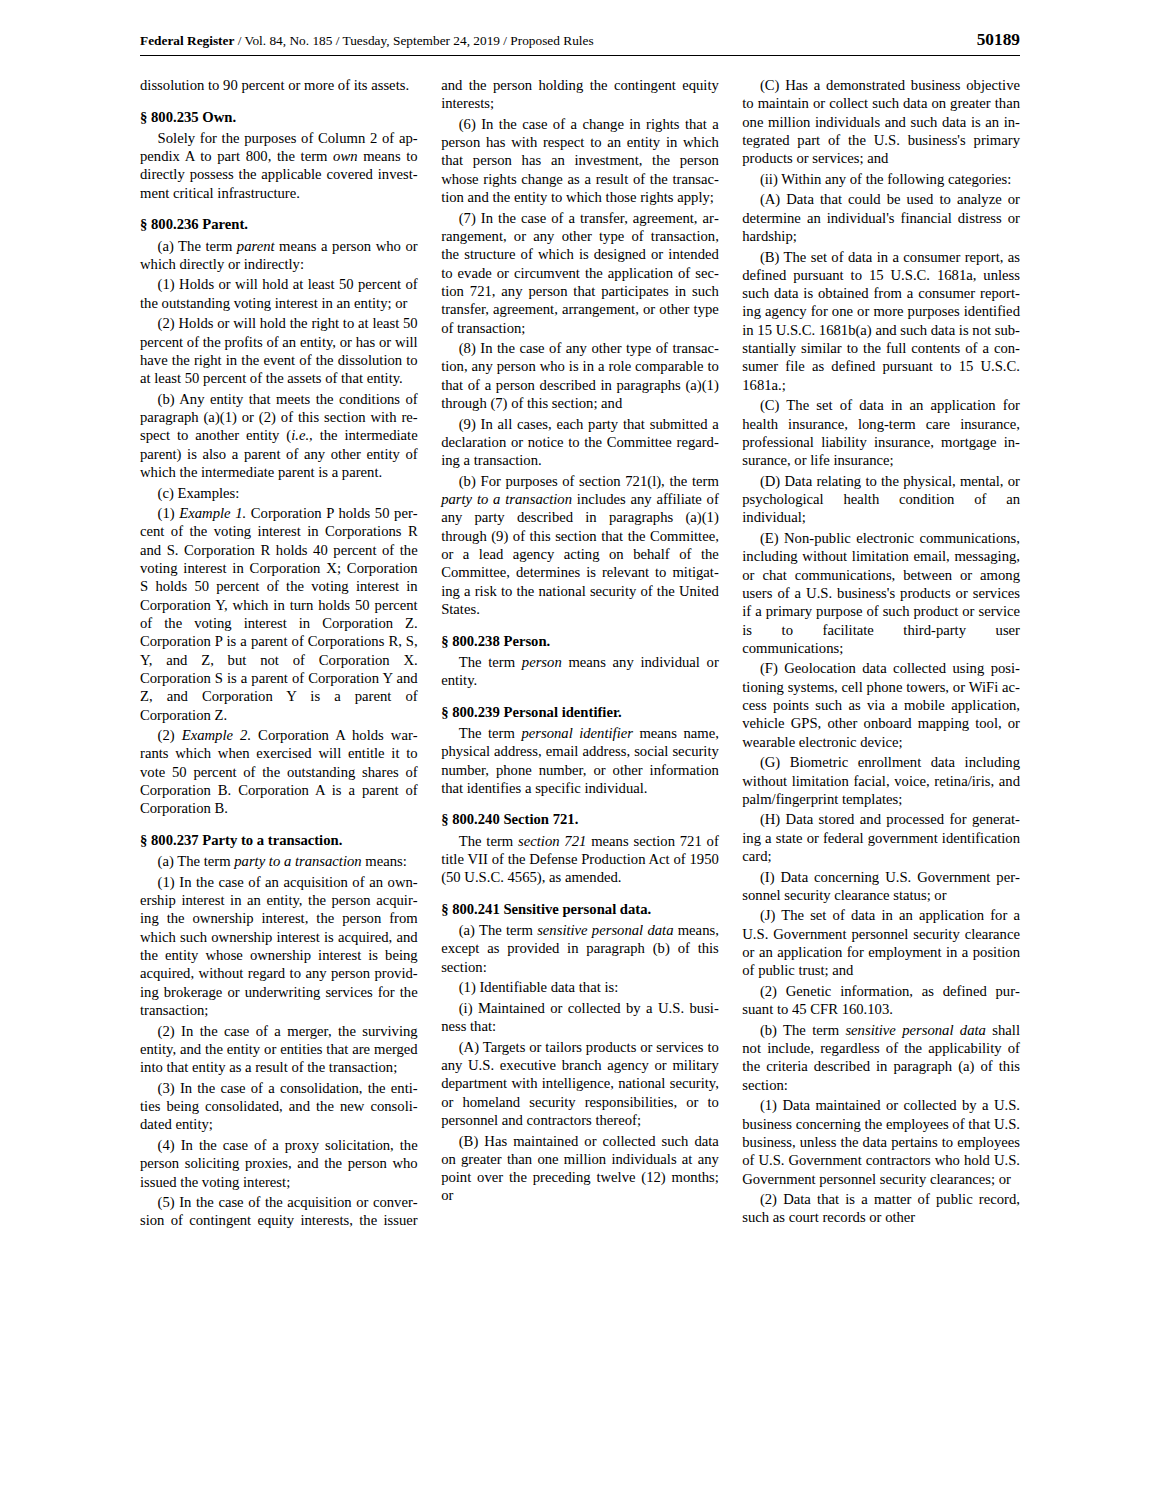Federal Register / Vol. 84, No. 185 / Tuesday, September 24, 2019 / Proposed Rules
50189
dissolution to 90 percent or more of its assets.
§ 800.235 Own.
Solely for the purposes of Column 2 of appendix A to part 800, the term own means to directly possess the applicable covered investment critical infrastructure.
§ 800.236 Parent.
(a) The term parent means a person who or which directly or indirectly:
(1) Holds or will hold at least 50 percent of the outstanding voting interest in an entity; or
(2) Holds or will hold the right to at least 50 percent of the profits of an entity, or has or will have the right in the event of the dissolution to at least 50 percent of the assets of that entity.
(b) Any entity that meets the conditions of paragraph (a)(1) or (2) of this section with respect to another entity (i.e., the intermediate parent) is also a parent of any other entity of which the intermediate parent is a parent.
(c) Examples:
(1) Example 1. Corporation P holds 50 percent of the voting interest in Corporations R and S. Corporation R holds 40 percent of the voting interest in Corporation X; Corporation S holds 50 percent of the voting interest in Corporation Y, which in turn holds 50 percent of the voting interest in Corporation Z. Corporation P is a parent of Corporations R, S, Y, and Z, but not of Corporation X. Corporation S is a parent of Corporation Y and Z, and Corporation Y is a parent of Corporation Z.
(2) Example 2. Corporation A holds warrants which when exercised will entitle it to vote 50 percent of the outstanding shares of Corporation B. Corporation A is a parent of Corporation B.
§ 800.237 Party to a transaction.
(a) The term party to a transaction means:
(1) In the case of an acquisition of an ownership interest in an entity, the person acquiring the ownership interest, the person from which such ownership interest is acquired, and the entity whose ownership interest is being acquired, without regard to any person providing brokerage or underwriting services for the transaction;
(2) In the case of a merger, the surviving entity, and the entity or entities that are merged into that entity as a result of the transaction;
(3) In the case of a consolidation, the entities being consolidated, and the new consolidated entity;
(4) In the case of a proxy solicitation, the person soliciting proxies, and the person who issued the voting interest;
(5) In the case of the acquisition or conversion of contingent equity interests, the issuer and the person holding the contingent equity interests;
(6) In the case of a change in rights that a person has with respect to an entity in which that person has an investment, the person whose rights change as a result of the transaction and the entity to which those rights apply;
(7) In the case of a transfer, agreement, arrangement, or any other type of transaction, the structure of which is designed or intended to evade or circumvent the application of section 721, any person that participates in such transfer, agreement, arrangement, or other type of transaction;
(8) In the case of any other type of transaction, any person who is in a role comparable to that of a person described in paragraphs (a)(1) through (7) of this section; and
(9) In all cases, each party that submitted a declaration or notice to the Committee regarding a transaction.
(b) For purposes of section 721(l), the term party to a transaction includes any affiliate of any party described in paragraphs (a)(1) through (9) of this section that the Committee, or a lead agency acting on behalf of the Committee, determines is relevant to mitigating a risk to the national security of the United States.
§ 800.238 Person.
The term person means any individual or entity.
§ 800.239 Personal identifier.
The term personal identifier means name, physical address, email address, social security number, phone number, or other information that identifies a specific individual.
§ 800.240 Section 721.
The term section 721 means section 721 of title VII of the Defense Production Act of 1950 (50 U.S.C. 4565), as amended.
§ 800.241 Sensitive personal data.
(a) The term sensitive personal data means, except as provided in paragraph (b) of this section:
(1) Identifiable data that is:
(i) Maintained or collected by a U.S. business that:
(A) Targets or tailors products or services to any U.S. executive branch agency or military department with intelligence, national security, or homeland security responsibilities, or to personnel and contractors thereof;
(B) Has maintained or collected such data on greater than one million individuals at any point over the preceding twelve (12) months; or
(C) Has a demonstrated business objective to maintain or collect such data on greater than one million individuals and such data is an integrated part of the U.S. business's primary products or services; and
(ii) Within any of the following categories:
(A) Data that could be used to analyze or determine an individual's financial distress or hardship;
(B) The set of data in a consumer report, as defined pursuant to 15 U.S.C. 1681a, unless such data is obtained from a consumer reporting agency for one or more purposes identified in 15 U.S.C. 1681b(a) and such data is not substantially similar to the full contents of a consumer file as defined pursuant to 15 U.S.C. 1681a.;
(C) The set of data in an application for health insurance, long-term care insurance, professional liability insurance, mortgage insurance, or life insurance;
(D) Data relating to the physical, mental, or psychological health condition of an individual;
(E) Non-public electronic communications, including without limitation email, messaging, or chat communications, between or among users of a U.S. business's products or services if a primary purpose of such product or service is to facilitate third-party user communications;
(F) Geolocation data collected using positioning systems, cell phone towers, or WiFi access points such as via a mobile application, vehicle GPS, other onboard mapping tool, or wearable electronic device;
(G) Biometric enrollment data including without limitation facial, voice, retina/iris, and palm/fingerprint templates;
(H) Data stored and processed for generating a state or federal government identification card;
(I) Data concerning U.S. Government personnel security clearance status; or
(J) The set of data in an application for a U.S. Government personnel security clearance or an application for employment in a position of public trust; and
(2) Genetic information, as defined pursuant to 45 CFR 160.103.
(b) The term sensitive personal data shall not include, regardless of the applicability of the criteria described in paragraph (a) of this section:
(1) Data maintained or collected by a U.S. business concerning the employees of that U.S. business, unless the data pertains to employees of U.S. Government contractors who hold U.S. Government personnel security clearances; or
(2) Data that is a matter of public record, such as court records or other